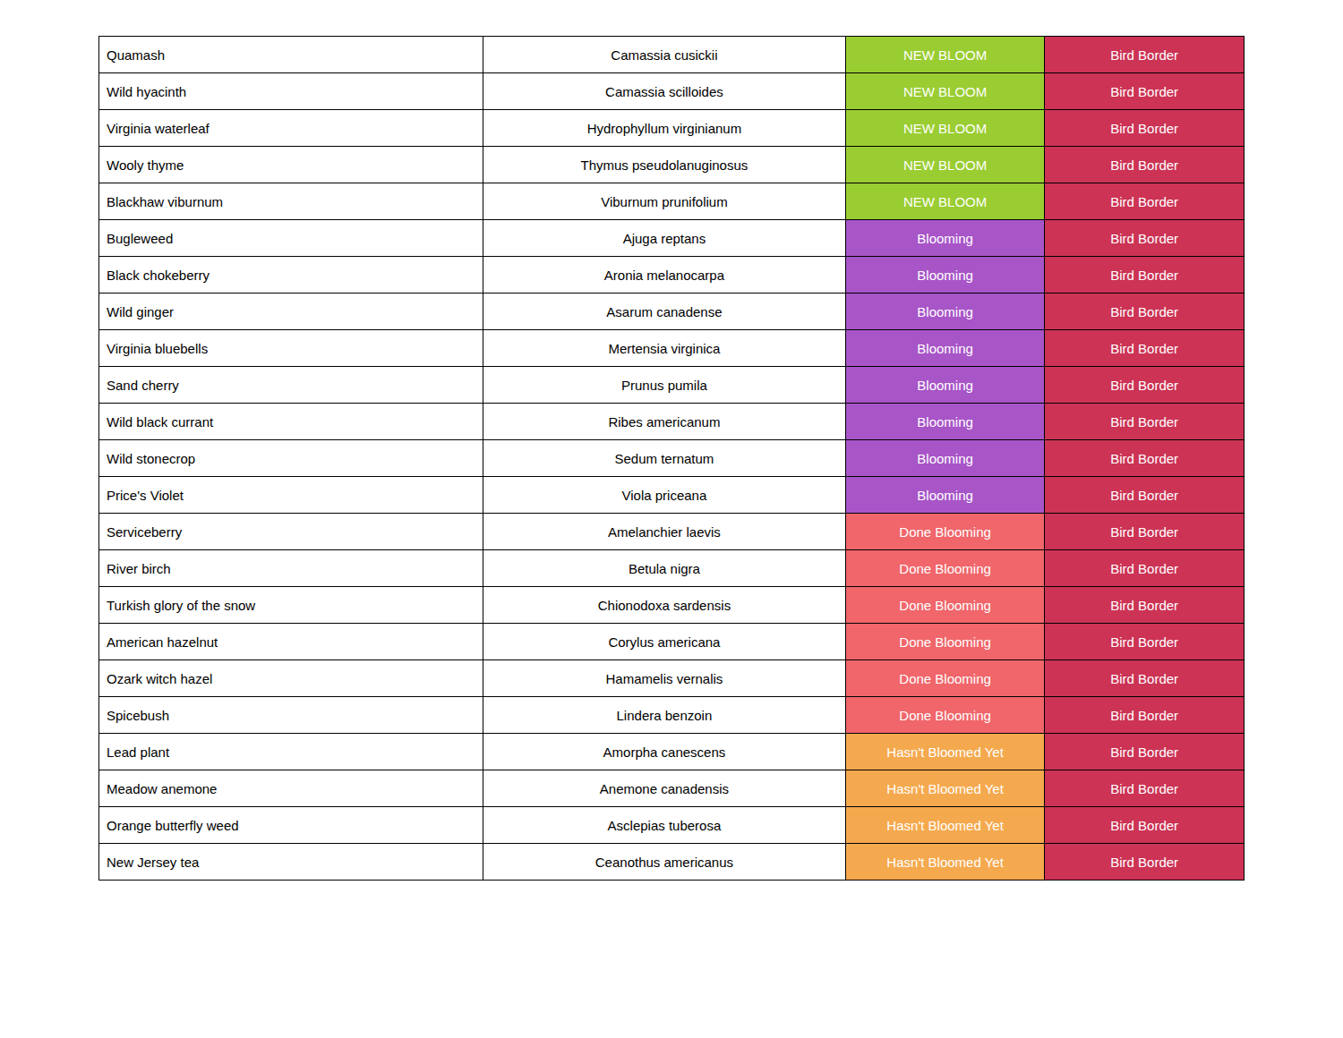| Quamash | Camassia cusickii | NEW BLOOM | Bird Border |
| Wild hyacinth | Camassia scilloides | NEW BLOOM | Bird Border |
| Virginia waterleaf | Hydrophyllum virginianum | NEW BLOOM | Bird Border |
| Wooly thyme | Thymus pseudolanuginosus | NEW BLOOM | Bird Border |
| Blackhaw viburnum | Viburnum prunifolium | NEW BLOOM | Bird Border |
| Bugleweed | Ajuga reptans | Blooming | Bird Border |
| Black chokeberry | Aronia melanocarpa | Blooming | Bird Border |
| Wild ginger | Asarum canadense | Blooming | Bird Border |
| Virginia bluebells | Mertensia virginica | Blooming | Bird Border |
| Sand cherry | Prunus pumila | Blooming | Bird Border |
| Wild black currant | Ribes americanum | Blooming | Bird Border |
| Wild stonecrop | Sedum ternatum | Blooming | Bird Border |
| Price's Violet | Viola priceana | Blooming | Bird Border |
| Serviceberry | Amelanchier laevis | Done Blooming | Bird Border |
| River birch | Betula nigra | Done Blooming | Bird Border |
| Turkish glory of the snow | Chionodoxa sardensis | Done Blooming | Bird Border |
| American hazelnut | Corylus americana | Done Blooming | Bird Border |
| Ozark witch hazel | Hamamelis vernalis | Done Blooming | Bird Border |
| Spicebush | Lindera benzoin | Done Blooming | Bird Border |
| Lead plant | Amorpha canescens | Hasn't Bloomed Yet | Bird Border |
| Meadow anemone | Anemone canadensis | Hasn't Bloomed Yet | Bird Border |
| Orange butterfly weed | Asclepias tuberosa | Hasn't Bloomed Yet | Bird Border |
| New Jersey tea | Ceanothus americanus | Hasn't Bloomed Yet | Bird Border |